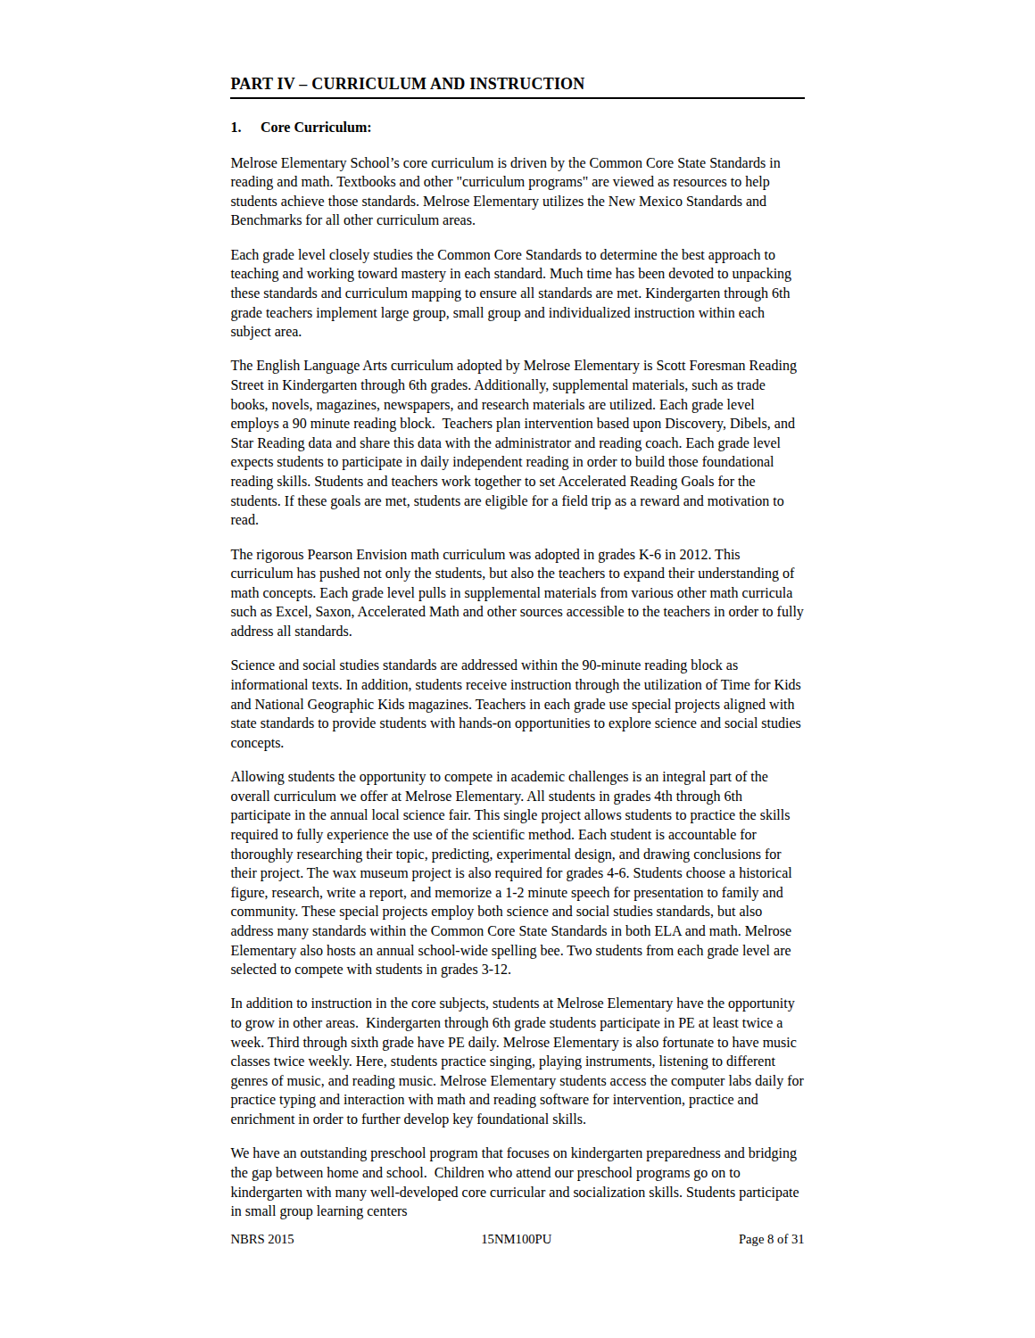PART IV – CURRICULUM AND INSTRUCTION
1. Core Curriculum:
Melrose Elementary School’s core curriculum is driven by the Common Core State Standards in reading and math. Textbooks and other "curriculum programs" are viewed as resources to help students achieve those standards. Melrose Elementary utilizes the New Mexico Standards and Benchmarks for all other curriculum areas.
Each grade level closely studies the Common Core Standards to determine the best approach to teaching and working toward mastery in each standard. Much time has been devoted to unpacking these standards and curriculum mapping to ensure all standards are met. Kindergarten through 6th grade teachers implement large group, small group and individualized instruction within each subject area.
The English Language Arts curriculum adopted by Melrose Elementary is Scott Foresman Reading Street in Kindergarten through 6th grades. Additionally, supplemental materials, such as trade books, novels, magazines, newspapers, and research materials are utilized. Each grade level employs a 90 minute reading block. Teachers plan intervention based upon Discovery, Dibels, and Star Reading data and share this data with the administrator and reading coach. Each grade level expects students to participate in daily independent reading in order to build those foundational reading skills. Students and teachers work together to set Accelerated Reading Goals for the students. If these goals are met, students are eligible for a field trip as a reward and motivation to read.
The rigorous Pearson Envision math curriculum was adopted in grades K-6 in 2012. This curriculum has pushed not only the students, but also the teachers to expand their understanding of math concepts. Each grade level pulls in supplemental materials from various other math curricula such as Excel, Saxon, Accelerated Math and other sources accessible to the teachers in order to fully address all standards.
Science and social studies standards are addressed within the 90-minute reading block as informational texts. In addition, students receive instruction through the utilization of Time for Kids and National Geographic Kids magazines. Teachers in each grade use special projects aligned with state standards to provide students with hands-on opportunities to explore science and social studies concepts.
Allowing students the opportunity to compete in academic challenges is an integral part of the overall curriculum we offer at Melrose Elementary. All students in grades 4th through 6th participate in the annual local science fair. This single project allows students to practice the skills required to fully experience the use of the scientific method. Each student is accountable for thoroughly researching their topic, predicting, experimental design, and drawing conclusions for their project. The wax museum project is also required for grades 4-6. Students choose a historical figure, research, write a report, and memorize a 1-2 minute speech for presentation to family and community. These special projects employ both science and social studies standards, but also address many standards within the Common Core State Standards in both ELA and math. Melrose Elementary also hosts an annual school-wide spelling bee. Two students from each grade level are selected to compete with students in grades 3-12.
In addition to instruction in the core subjects, students at Melrose Elementary have the opportunity to grow in other areas. Kindergarten through 6th grade students participate in PE at least twice a week. Third through sixth grade have PE daily. Melrose Elementary is also fortunate to have music classes twice weekly. Here, students practice singing, playing instruments, listening to different genres of music, and reading music. Melrose Elementary students access the computer labs daily for practice typing and interaction with math and reading software for intervention, practice and enrichment in order to further develop key foundational skills.
We have an outstanding preschool program that focuses on kindergarten preparedness and bridging the gap between home and school. Children who attend our preschool programs go on to kindergarten with many well-developed core curricular and socialization skills. Students participate in small group learning centers
NBRS 2015
15NM100PU
Page 8 of 31